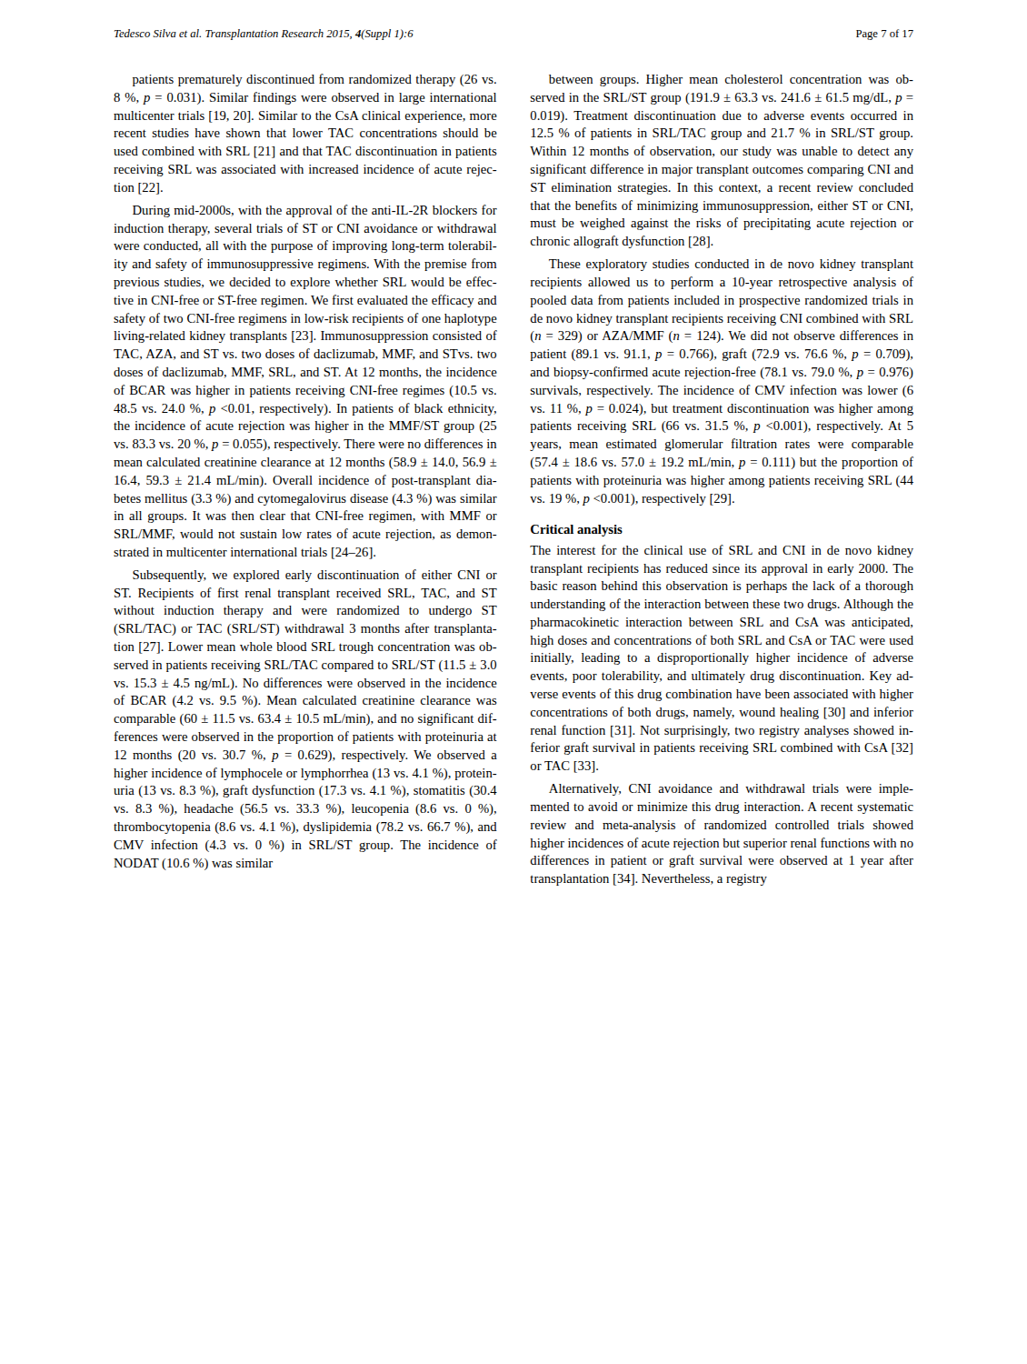Tedesco Silva et al. Transplantation Research 2015, 4(Suppl 1):6 Page 7 of 17
patients prematurely discontinued from randomized therapy (26 vs. 8 %, p = 0.031). Similar findings were observed in large international multicenter trials [19, 20]. Similar to the CsA clinical experience, more recent studies have shown that lower TAC concentrations should be used combined with SRL [21] and that TAC discontinuation in patients receiving SRL was associated with increased incidence of acute rejection [22].
During mid-2000s, with the approval of the anti-IL-2R blockers for induction therapy, several trials of ST or CNI avoidance or withdrawal were conducted, all with the purpose of improving long-term tolerability and safety of immunosuppressive regimens. With the premise from previous studies, we decided to explore whether SRL would be effective in CNI-free or ST-free regimen. We first evaluated the efficacy and safety of two CNI-free regimens in low-risk recipients of one haplotype living-related kidney transplants [23]. Immunosuppression consisted of TAC, AZA, and ST vs. two doses of daclizumab, MMF, and STvs. two doses of daclizumab, MMF, SRL, and ST. At 12 months, the incidence of BCAR was higher in patients receiving CNI-free regimes (10.5 vs. 48.5 vs. 24.0 %, p <0.01, respectively). In patients of black ethnicity, the incidence of acute rejection was higher in the MMF/ST group (25 vs. 83.3 vs. 20 %, p = 0.055), respectively. There were no differences in mean calculated creatinine clearance at 12 months (58.9 ± 14.0, 56.9 ± 16.4, 59.3 ± 21.4 mL/min). Overall incidence of post-transplant diabetes mellitus (3.3 %) and cytomegalovirus disease (4.3 %) was similar in all groups. It was then clear that CNI-free regimen, with MMF or SRL/MMF, would not sustain low rates of acute rejection, as demonstrated in multicenter international trials [24–26].
Subsequently, we explored early discontinuation of either CNI or ST. Recipients of first renal transplant received SRL, TAC, and ST without induction therapy and were randomized to undergo ST (SRL/TAC) or TAC (SRL/ST) withdrawal 3 months after transplantation [27]. Lower mean whole blood SRL trough concentration was observed in patients receiving SRL/TAC compared to SRL/ST (11.5 ± 3.0 vs. 15.3 ± 4.5 ng/mL). No differences were observed in the incidence of BCAR (4.2 vs. 9.5 %). Mean calculated creatinine clearance was comparable (60 ± 11.5 vs. 63.4 ± 10.5 mL/min), and no significant differences were observed in the proportion of patients with proteinuria at 12 months (20 vs. 30.7 %, p = 0.629), respectively. We observed a higher incidence of lymphocele or lymphorrhea (13 vs. 4.1 %), proteinuria (13 vs. 8.3 %), graft dysfunction (17.3 vs. 4.1 %), stomatitis (30.4 vs. 8.3 %), headache (56.5 vs. 33.3 %), leucopenia (8.6 vs. 0 %), thrombocytopenia (8.6 vs. 4.1 %), dyslipidemia (78.2 vs. 66.7 %), and CMV infection (4.3 vs. 0 %) in SRL/ST group. The incidence of NODAT (10.6 %) was similar
between groups. Higher mean cholesterol concentration was observed in the SRL/ST group (191.9 ± 63.3 vs. 241.6 ± 61.5 mg/dL, p = 0.019). Treatment discontinuation due to adverse events occurred in 12.5 % of patients in SRL/TAC group and 21.7 % in SRL/ST group. Within 12 months of observation, our study was unable to detect any significant difference in major transplant outcomes comparing CNI and ST elimination strategies. In this context, a recent review concluded that the benefits of minimizing immunosuppression, either ST or CNI, must be weighed against the risks of precipitating acute rejection or chronic allograft dysfunction [28].
These exploratory studies conducted in de novo kidney transplant recipients allowed us to perform a 10-year retrospective analysis of pooled data from patients included in prospective randomized trials in de novo kidney transplant recipients receiving CNI combined with SRL (n = 329) or AZA/MMF (n = 124). We did not observe differences in patient (89.1 vs. 91.1, p = 0.766), graft (72.9 vs. 76.6 %, p = 0.709), and biopsy-confirmed acute rejection-free (78.1 vs. 79.0 %, p = 0.976) survivals, respectively. The incidence of CMV infection was lower (6 vs. 11 %, p = 0.024), but treatment discontinuation was higher among patients receiving SRL (66 vs. 31.5 %, p <0.001), respectively. At 5 years, mean estimated glomerular filtration rates were comparable (57.4 ± 18.6 vs. 57.0 ± 19.2 mL/min, p = 0.111) but the proportion of patients with proteinuria was higher among patients receiving SRL (44 vs. 19 %, p <0.001), respectively [29].
Critical analysis
The interest for the clinical use of SRL and CNI in de novo kidney transplant recipients has reduced since its approval in early 2000. The basic reason behind this observation is perhaps the lack of a thorough understanding of the interaction between these two drugs. Although the pharmacokinetic interaction between SRL and CsA was anticipated, high doses and concentrations of both SRL and CsA or TAC were used initially, leading to a disproportionally higher incidence of adverse events, poor tolerability, and ultimately drug discontinuation. Key adverse events of this drug combination have been associated with higher concentrations of both drugs, namely, wound healing [30] and inferior renal function [31]. Not surprisingly, two registry analyses showed inferior graft survival in patients receiving SRL combined with CsA [32] or TAC [33].
Alternatively, CNI avoidance and withdrawal trials were implemented to avoid or minimize this drug interaction. A recent systematic review and meta-analysis of randomized controlled trials showed higher incidences of acute rejection but superior renal functions with no differences in patient or graft survival were observed at 1 year after transplantation [34]. Nevertheless, a registry